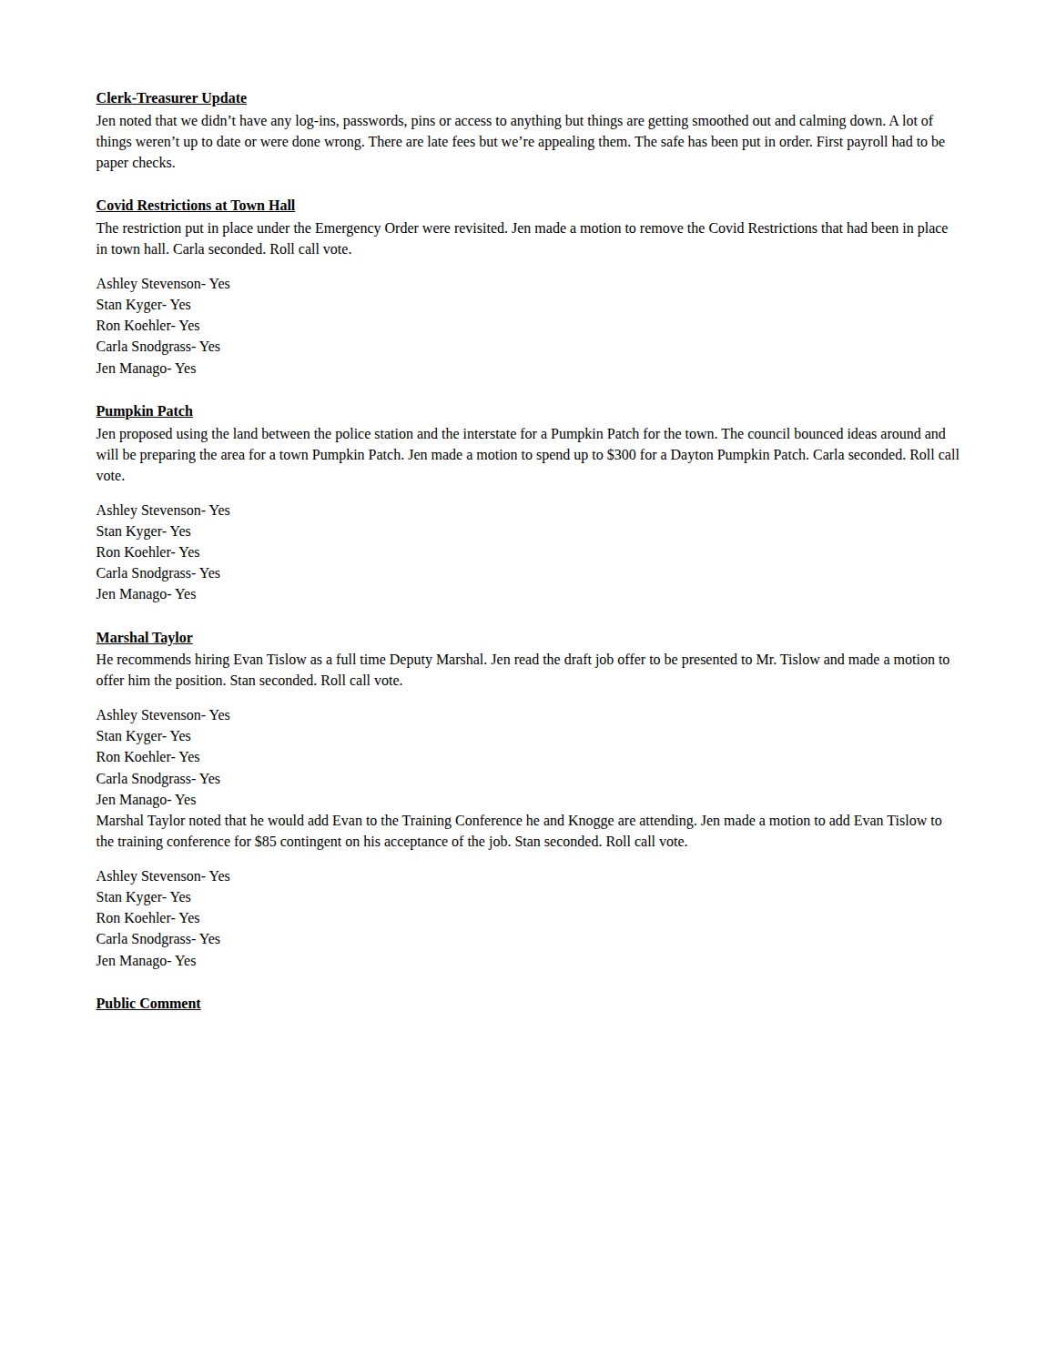Clerk-Treasurer Update
Jen noted that we didn’t have any log-ins, passwords, pins or access to anything but things are getting smoothed out and calming down. A lot of things weren’t up to date or were done wrong. There are late fees but we’re appealing them. The safe has been put in order. First payroll had to be paper checks.
Covid Restrictions at Town Hall
The restriction put in place under the Emergency Order were revisited. Jen made a motion to remove the Covid Restrictions that had been in place in town hall. Carla seconded. Roll call vote.
Ashley Stevenson- Yes
Stan Kyger- Yes
Ron Koehler- Yes
Carla Snodgrass- Yes
Jen Manago- Yes
Pumpkin Patch
Jen proposed using the land between the police station and the interstate for a Pumpkin Patch for the town. The council bounced ideas around and will be preparing the area for a town Pumpkin Patch. Jen made a motion to spend up to $300 for a Dayton Pumpkin Patch. Carla seconded. Roll call vote.
Ashley Stevenson- Yes
Stan Kyger- Yes
Ron Koehler- Yes
Carla Snodgrass- Yes
Jen Manago- Yes
Marshal Taylor
He recommends hiring Evan Tislow as a full time Deputy Marshal. Jen read the draft job offer to be presented to Mr. Tislow and made a motion to offer him the position. Stan seconded. Roll call vote.
Ashley Stevenson- Yes
Stan Kyger- Yes
Ron Koehler- Yes
Carla Snodgrass- Yes
Jen Manago- Yes
Marshal Taylor noted that he would add Evan to the Training Conference he and Knogge are attending. Jen made a motion to add Evan Tislow to the training conference for $85 contingent on his acceptance of the job. Stan seconded. Roll call vote.
Ashley Stevenson- Yes
Stan Kyger- Yes
Ron Koehler- Yes
Carla Snodgrass- Yes
Jen Manago- Yes
Public Comment